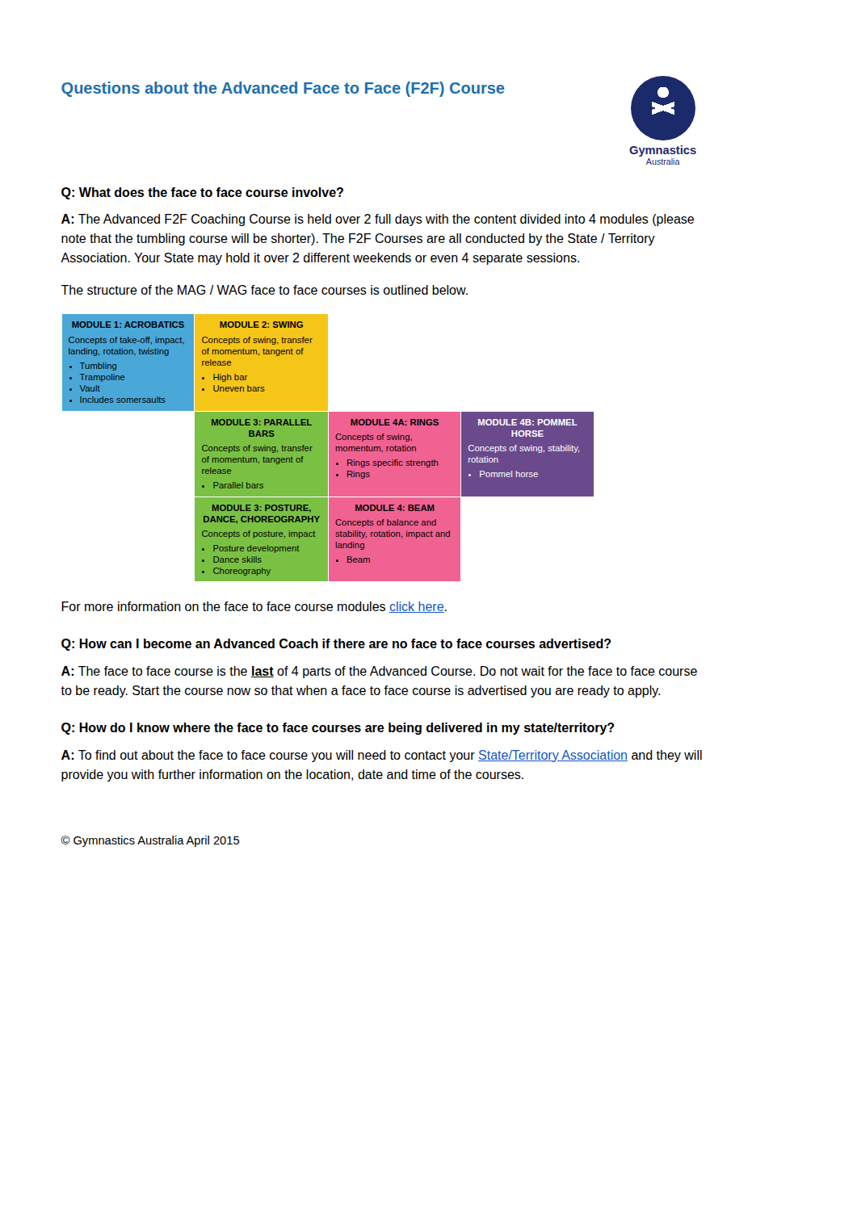GymnasticsAustralia
Questions about the Advanced Face to Face (F2F) Course
Q: What does the face to face course involve?
A: The Advanced F2F Coaching Course is held over 2 full days with the content divided into 4 modules (please note that the tumbling course will be shorter). The F2F Courses are all conducted by the State / Territory Association. Your State may hold it over 2 different weekends or even 4 separate sessions.
The structure of the MAG / WAG face to face courses is outlined below.
| Module 1: Acrobatics Concepts of take-off, impact, landing, rotation, twisting Tumbling Trampoline Vault Includes somersaults | Module 2: Swing Concepts of swing, transfer of momentum, tangent of release High bar Uneven bars | | |
| | Module 3: Parallel Bars Concepts of swing, transfer of momentum, tangent of release Parallel bars | Module 4A: Rings Concepts of swing, momentum, rotation Rings specific strength Rings | Module 4B: Pommel Horse Concepts of swing, stability, rotation Pommel horse |
| | Module 3: Posture, Dance, Choreography Concepts of posture, impact Posture development Dance skills Choreography | Module 4: Beam Concepts of balance and stability, rotation, impact and landing Beam | |
For more information on the face to face course modules click here.
Q: How can I become an Advanced Coach if there are no face to face courses advertised?
A: The face to face course is the last of 4 parts of the Advanced Course. Do not wait for the face to face course to be ready. Start the course now so that when a face to face course is advertised you are ready to apply.
Q: How do I know where the face to face courses are being delivered in my state/territory?
A: To find out about the face to face course you will need to contact your State/Territory Association and they will provide you with further information on the location, date and time of the courses.
© Gymnastics Australia April 2015